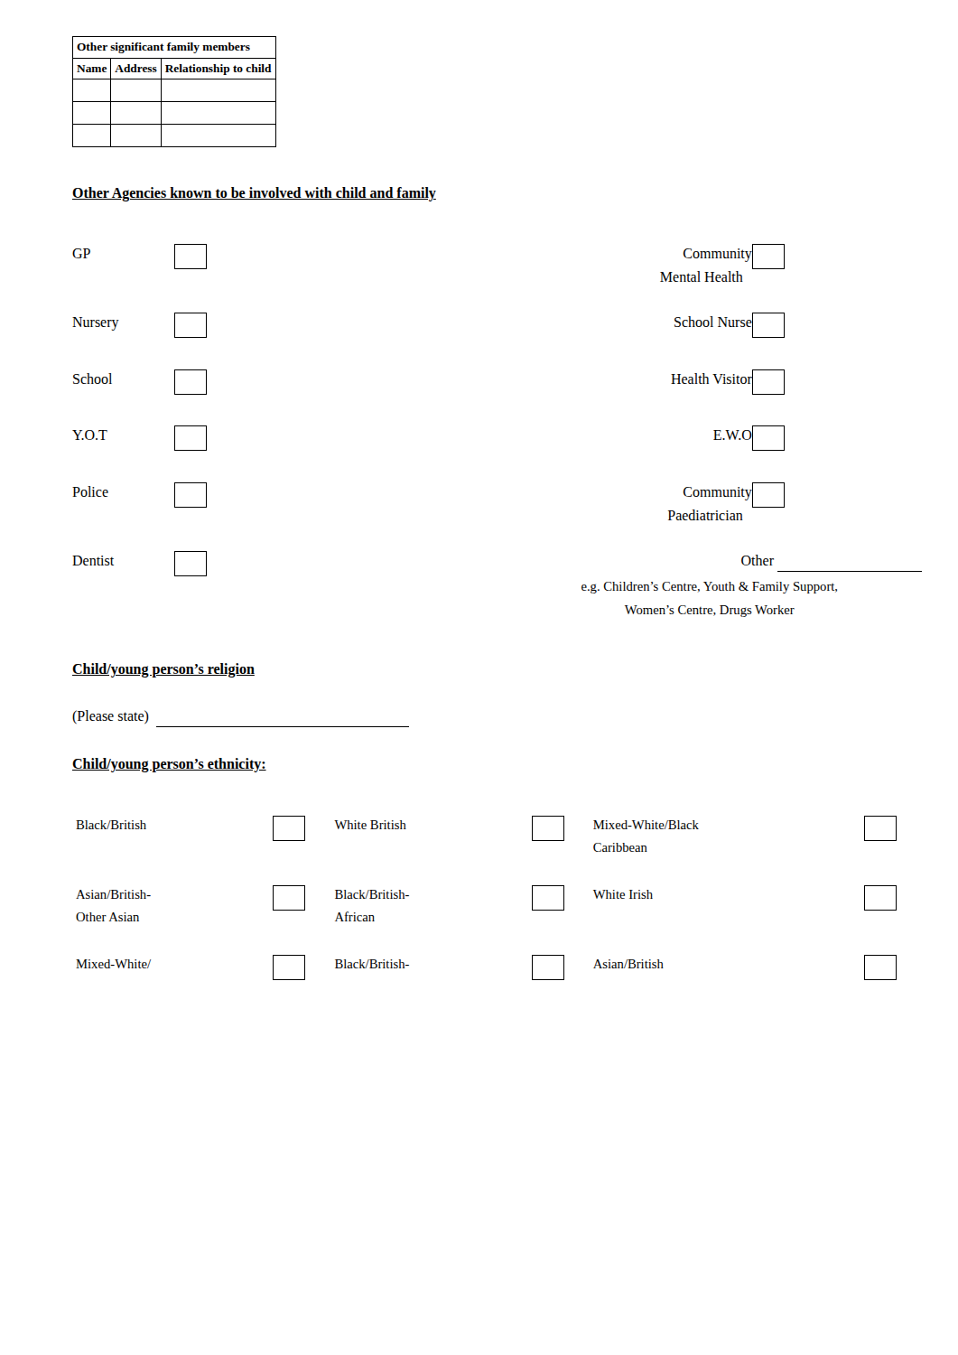| Other significant family members |
| --- |
| Name | Address | Relationship to child |
Other Agencies known to be involved with child and family
| GP | | | Community Mental Health | |
| Nursery | | | School Nurse | |
| School | | | Health Visitor | |
| Y.O.T | | | E.W.O | |
| Police | | | Community Paediatrician | |
| Dentist | | | Other e.g. Children’s Centre, Youth & Family Support, Women’s Centre, Drugs Worker |
Child/young person’s religion
(Please state)
Child/young person’s ethnicity:
| Black/British | | White British | | Mixed-White/Black Caribbean | |
| Asian/British- Other Asian | | Black/British- African | | White Irish | |
| Mixed-White/ | | Black/British- | | Asian/British | |